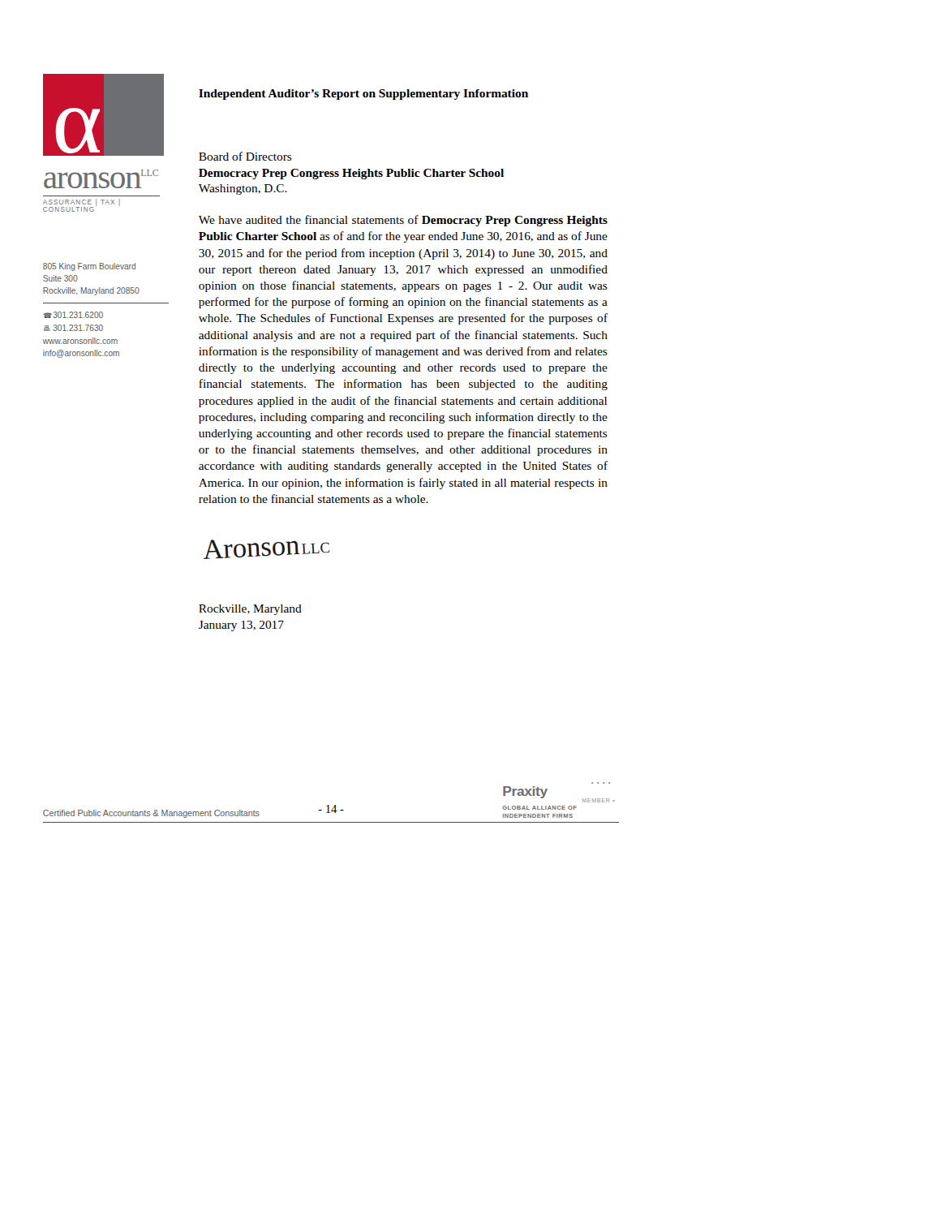α
aronsonLLC
ASSURANCE | TAX | CONSULTING
805 King Farm Boulevard
Suite 300
Rockville, Maryland 20850
☎ 301.231.6200
🖶 301.231.7630
www.aronsonllc.com
info@aronsonllc.com
Independent Auditor’s Report on Supplementary Information
Board of Directors
Democracy Prep Congress Heights Public Charter School
Washington, D.C.
We have audited the financial statements of Democracy Prep Congress Heights Public Charter School as of and for the year ended June 30, 2016, and as of June 30, 2015 and for the period from inception (April 3, 2014) to June 30, 2015, and our report thereon dated January 13, 2017 which expressed an unmodified opinion on those financial statements, appears on pages 1 - 2. Our audit was performed for the purpose of forming an opinion on the financial statements as a whole. The Schedules of Functional Expenses are presented for the purposes of additional analysis and are not a required part of the financial statements. Such information is the responsibility of management and was derived from and relates directly to the underlying accounting and other records used to prepare the financial statements. The information has been subjected to the auditing procedures applied in the audit of the financial statements and certain additional procedures, including comparing and reconciling such information directly to the underlying accounting and other records used to prepare the financial statements or to the financial statements themselves, and other additional procedures in accordance with auditing standards generally accepted in the United States of America. In our opinion, the information is fairly stated in all material respects in relation to the financial statements as a whole.
AronsonLLC
Rockville, Maryland
January 13, 2017
Certified Public Accountants & Management Consultants
- 14 -
• • • •
Praxity
MEMBER •
GLOBAL ALLIANCE OF
INDEPENDENT FIRMS